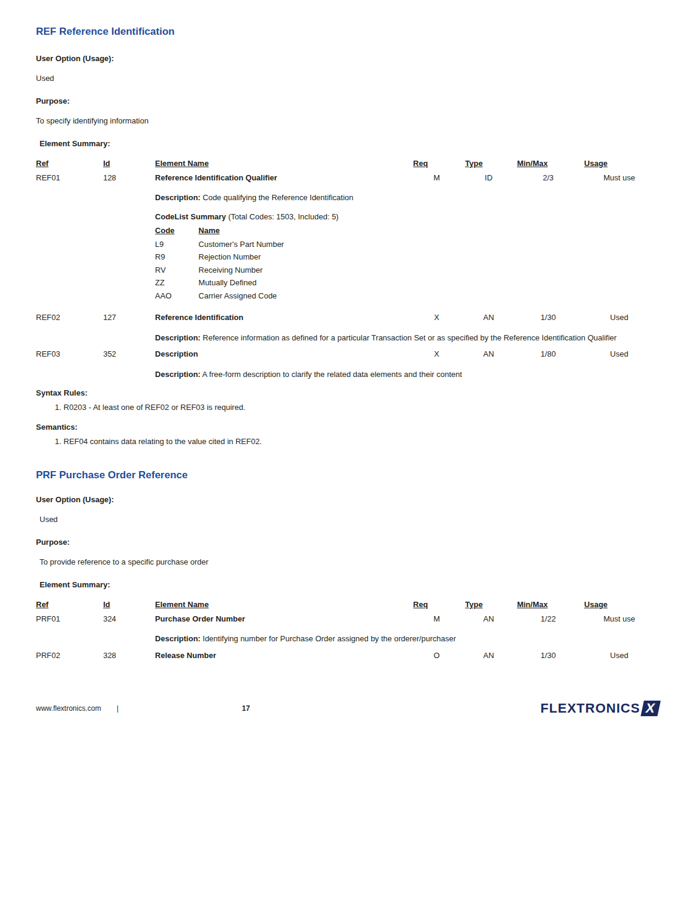REF Reference Identification
User Option (Usage):
Used
Purpose:
To specify identifying information
Element Summary:
| Ref | Id | Element Name | Req | Type | Min/Max | Usage |
| --- | --- | --- | --- | --- | --- | --- |
| REF01 | 128 | Reference Identification Qualifier | M | ID | 2/3 | Must use |
| | Description: Code qualifying the Reference Identification CodeList Summary (Total Codes: 1503, Included: 5) / Code / Name / / --- / --- / / L9 / Customer's Part Number / / R9 / Rejection Number / / RV / Receiving Number / / ZZ / Mutually Defined / / AAO / Carrier Assigned Code / |
| REF02 | 127 | Reference Identification | X | AN | 1/30 | Used |
| | Description: Reference information as defined for a particular Transaction Set or as specified by the Reference Identification Qualifier |
| REF03 | 352 | Description | X | AN | 1/80 | Used |
| | Description: A free-form description to clarify the related data elements and their content |
Syntax Rules:
R0203 - At least one of REF02 or REF03 is required.
Semantics:
REF04 contains data relating to the value cited in REF02.
PRF Purchase Order Reference
User Option (Usage):
Used
Purpose:
To provide reference to a specific purchase order
Element Summary:
| Ref | Id | Element Name | Req | Type | Min/Max | Usage |
| --- | --- | --- | --- | --- | --- | --- |
| PRF01 | 324 | Purchase Order Number | M | AN | 1/22 | Must use |
| | Description: Identifying number for Purchase Order assigned by the orderer/purchaser |
| PRF02 | 328 | Release Number | O | AN | 1/30 | Used |
www.flextronics.com | 17
FLEXTRONICSX